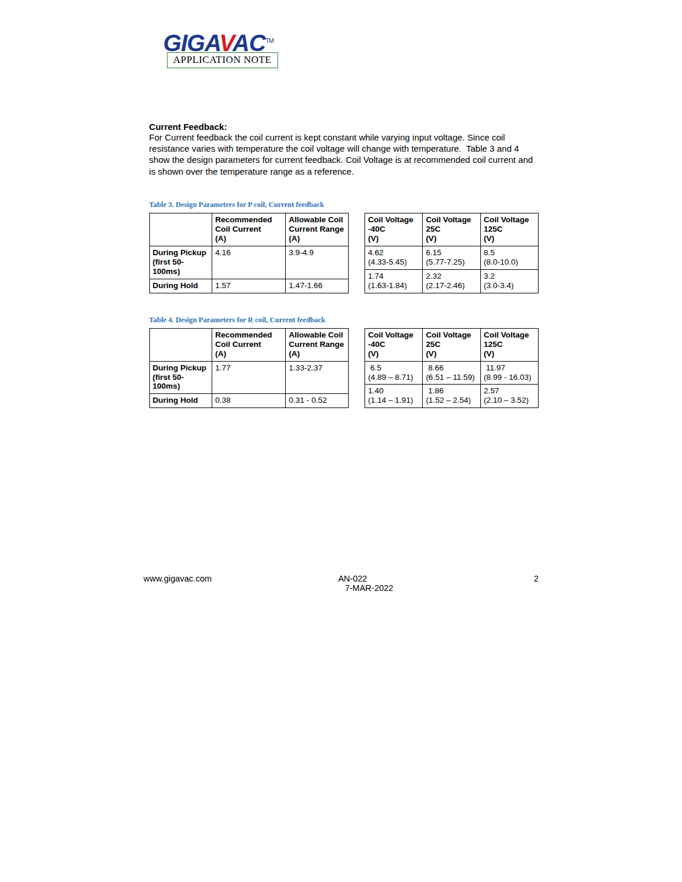GIGAVACTM
APPLICATION NOTE
Current Feedback:
For Current feedback the coil current is kept constant while varying input voltage. Since coil resistance varies with temperature the coil voltage will change with temperature. Table 3 and 4 show the design parameters for current feedback. Coil Voltage is at recommended coil current and is shown over the temperature range as a reference.
Table 3. Design Parameters for P coil, Current feedback
| | Recommended Coil Current (A) | Allowable Coil Current Range (A) |
| --- | --- | --- |
| During Pickup (first 50-100ms) | 4.16 | 3.9-4.9 |
| During Hold | 1.57 | 1.47-1.66 |
| Coil Voltage -40C (V) | Coil Voltage 25C (V) | Coil Voltage 125C (V) |
| --- | --- | --- |
| 4.62 (4.33-5.45) | 6.15 (5.77-7.25) | 8.5 (8.0-10.0) |
| 1.74 (1.63-1.84) | 2.32 (2.17-2.46) | 3.2 (3.0-3.4) |
Table 4. Design Parameters for R coil, Current feedback
| | Recommended Coil Current (A) | Allowable Coil Current Range (A) |
| --- | --- | --- |
| During Pickup (first 50-100ms) | 1.77 | 1.33-2.37 |
| During Hold | 0.38 | 0.31 - 0.52 |
| Coil Voltage -40C (V) | Coil Voltage 25C (V) | Coil Voltage 125C (V) |
| --- | --- | --- |
| 6.5 (4.89 – 8.71) | 8.66 (6.51 – 11.59) | 11.97 (8.99 - 16.03) |
| 1.40 (1.14 – 1.91) | 1.86 (1.52 – 2.54) | 2.57 (2.10 – 3.52) |
www.gigavac.com
AN-022
7-MAR-2022
2